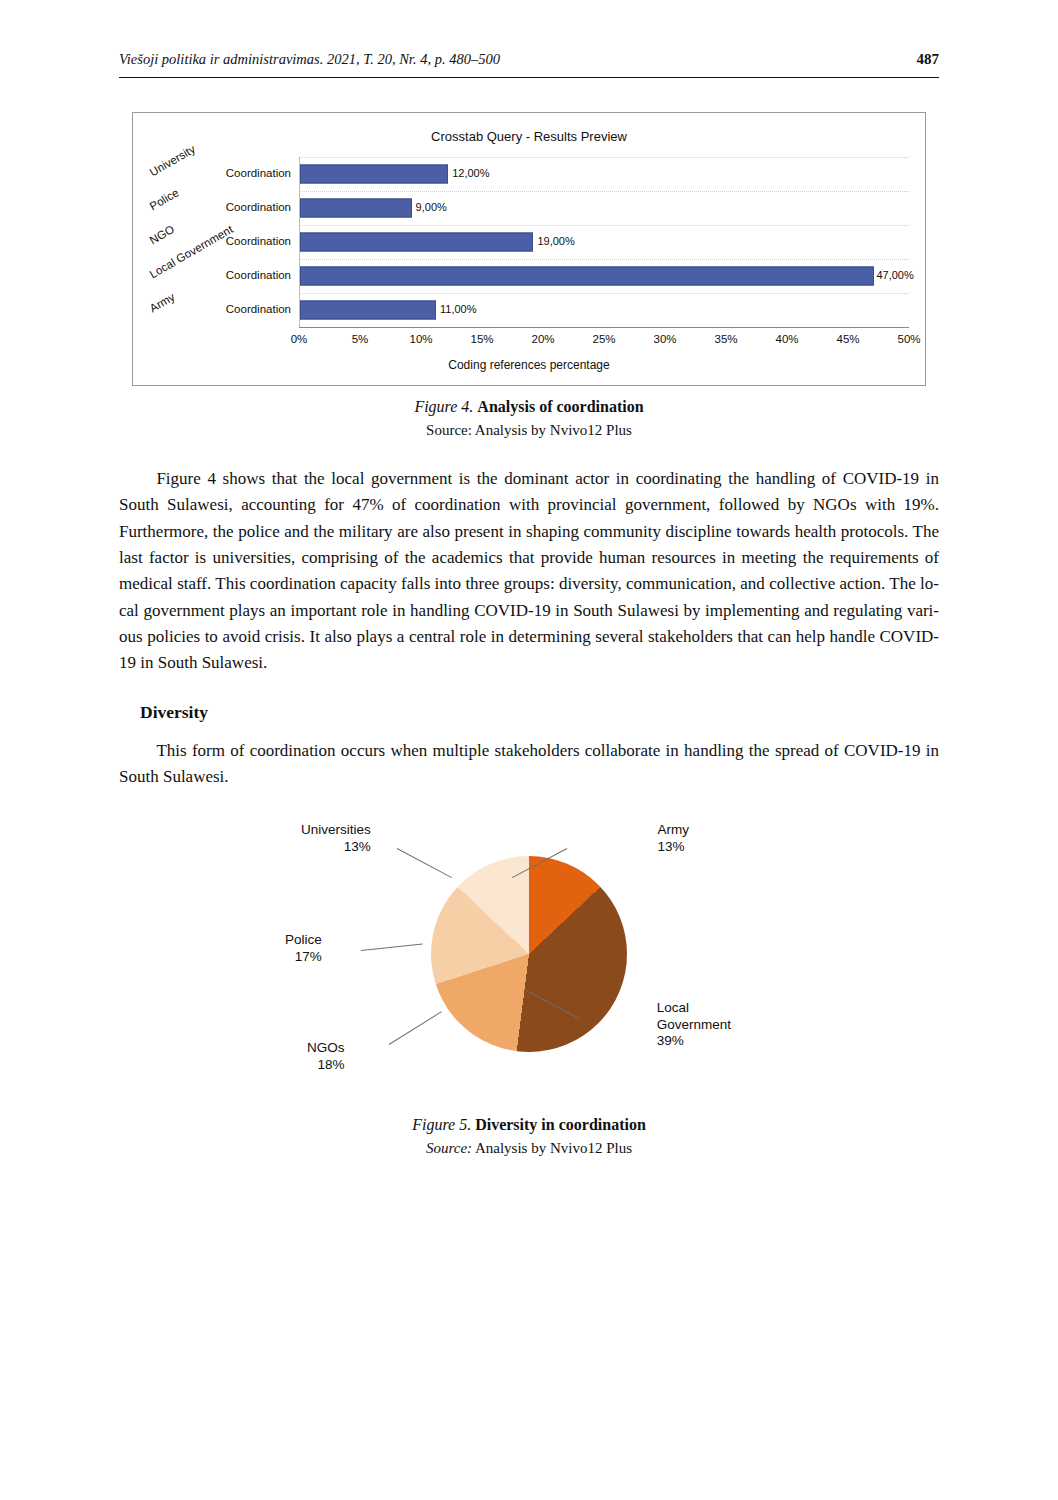Viešoji politika ir administravimas. 2021, T. 20, Nr. 4, p. 480–500 487
Crosstab Query - Results Preview
University Coordination
12,00%
Police Coordination
9,00%
NGO Coordination
19,00%
Local Government Coordination
47,00%
Army Coordination
11,00%
0% 5% 10% 15% 20% 25% 30% 35% 40% 45% 50%
Coding references percentage
Figure 4. Analysis of coordination
Source: Analysis by Nvivo12 Plus
Figure 4 shows that the local government is the dominant actor in coordinating the handling of COVID-19 in South Sulawesi, accounting for 47% of coordination with provincial government, followed by NGOs with 19%. Furthermore, the police and the military are also present in shaping community discipline towards health protocols. The last factor is universities, comprising of the academics that provide human resources in meeting the requirements of medical staff. This coordination capacity falls into three groups: diversity, communication, and collective action. The local government plays an important role in handling COVID-19 in South Sulawesi by implementing and regulating various policies to avoid crisis. It also plays a central role in determining several stakeholders that can help handle COVID-19 in South Sulawesi.
Diversity
This form of coordination occurs when multiple stakeholders collaborate in handling the spread of COVID-19 in South Sulawesi.
Universities
13%
Army
13%
Police
17%
NGOs
18%
Local
Government
39%
Figure 5. Diversity in coordination
Source: Analysis by Nvivo12 Plus